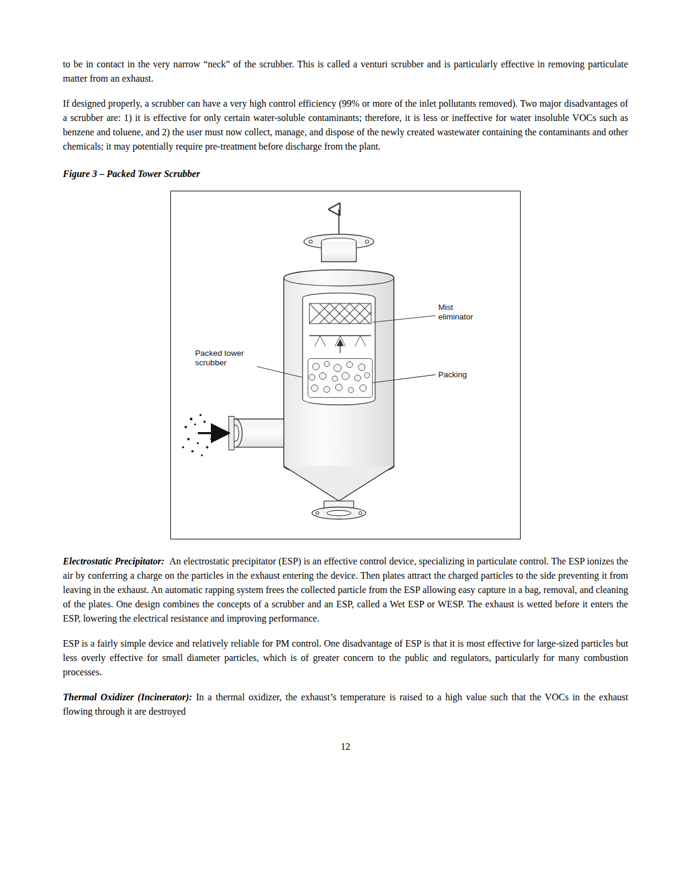to be in contact in the very narrow “neck” of the scrubber. This is called a venturi scrubber and is particularly effective in removing particulate matter from an exhaust.
If designed properly, a scrubber can have a very high control efficiency (99% or more of the inlet pollutants removed). Two major disadvantages of a scrubber are: 1) it is effective for only certain water-soluble contaminants; therefore, it is less or ineffective for water insoluble VOCs such as benzene and toluene, and 2) the user must now collect, manage, and dispose of the newly created wastewater containing the contaminants and other chemicals; it may potentially require pre-treatment before discharge from the plant.
Figure 3 – Packed Tower Scrubber
Mist eliminator Packing Packed tower scrubber
Electrostatic Precipitator: An electrostatic precipitator (ESP) is an effective control device, specializing in particulate control. The ESP ionizes the air by conferring a charge on the particles in the exhaust entering the device. Then plates attract the charged particles to the side preventing it from leaving in the exhaust. An automatic rapping system frees the collected particle from the ESP allowing easy capture in a bag, removal, and cleaning of the plates. One design combines the concepts of a scrubber and an ESP, called a Wet ESP or WESP. The exhaust is wetted before it enters the ESP, lowering the electrical resistance and improving performance.
ESP is a fairly simple device and relatively reliable for PM control. One disadvantage of ESP is that it is most effective for large-sized particles but less overly effective for small diameter particles, which is of greater concern to the public and regulators, particularly for many combustion processes.
Thermal Oxidizer (Incinerator): In a thermal oxidizer, the exhaust’s temperature is raised to a high value such that the VOCs in the exhaust flowing through it are destroyed
12